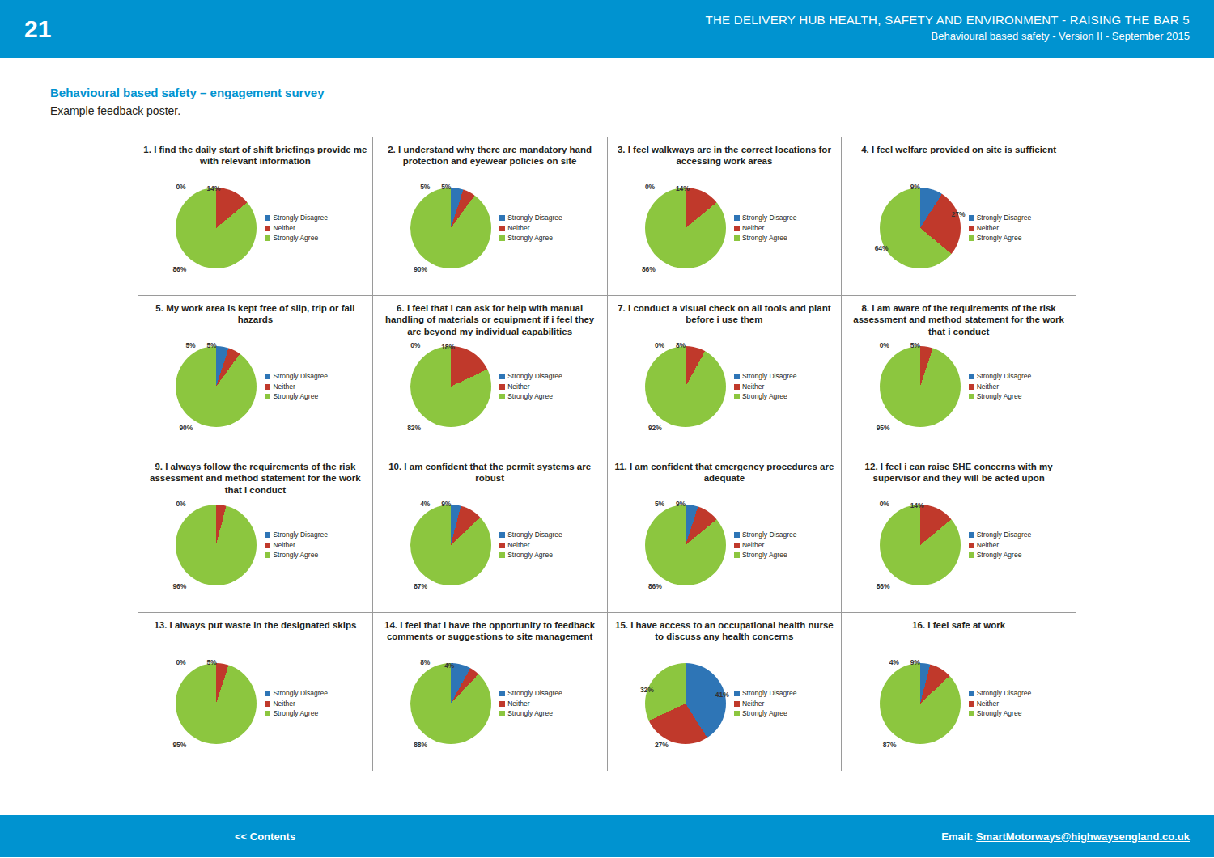21
The Delivery Hub health, safety and environment - Raising the bar 5
Behavioural based safety - Version II - September 2015
Behavioural based safety – engagement survey
Example feedback poster.
| 1. I find the daily start of shift briefings provide me with relevant information 0% 14% 86% Strongly Disagree Neither Strongly Agree | 2. I understand why there are mandatory hand protection and eyewear policies on site 5% 5% 90% Strongly Disagree Neither Strongly Agree | 3. I feel walkways are in the correct locations for accessing work areas 0% 14% 86% Strongly Disagree Neither Strongly Agree | 4. I feel welfare provided on site is sufficient 9% 27% 64% Strongly Disagree Neither Strongly Agree |
| 5. My work area is kept free of slip, trip or fall hazards 5% 5% 90% Strongly Disagree Neither Strongly Agree | 6. I feel that i can ask for help with manual handling of materials or equipment if i feel they are beyond my individual capabilities 0% 18% 82% Strongly Disagree Neither Strongly Agree | 7. I conduct a visual check on all tools and plant before i use them 0% 8% 92% Strongly Disagree Neither Strongly Agree | 8. I am aware of the requirements of the risk assessment and method statement for the work that i conduct 0% 5% 95% Strongly Disagree Neither Strongly Agree |
| 9. I always follow the requirements of the risk assessment and method statement for the work that i conduct 0% 96% Strongly Disagree Neither Strongly Agree | 10. I am confident that the permit systems are robust 4% 9% 87% Strongly Disagree Neither Strongly Agree | 11. I am confident that emergency procedures are adequate 5% 9% 86% Strongly Disagree Neither Strongly Agree | 12. I feel i can raise SHE concerns with my supervisor and they will be acted upon 0% 14% 86% Strongly Disagree Neither Strongly Agree |
| 13. I always put waste in the designated skips 0% 5% 95% Strongly Disagree Neither Strongly Agree | 14. I feel that i have the opportunity to feedback comments or suggestions to site management 8% 4% 88% Strongly Disagree Neither Strongly Agree | 15. I have access to an occupational health nurse to discuss any health concerns 32% 41% 27% Strongly Disagree Neither Strongly Agree | 16. I feel safe at work 4% 9% 87% Strongly Disagree Neither Strongly Agree |
<< Contents
Email: SmartMotorways@highwaysengland.co.uk